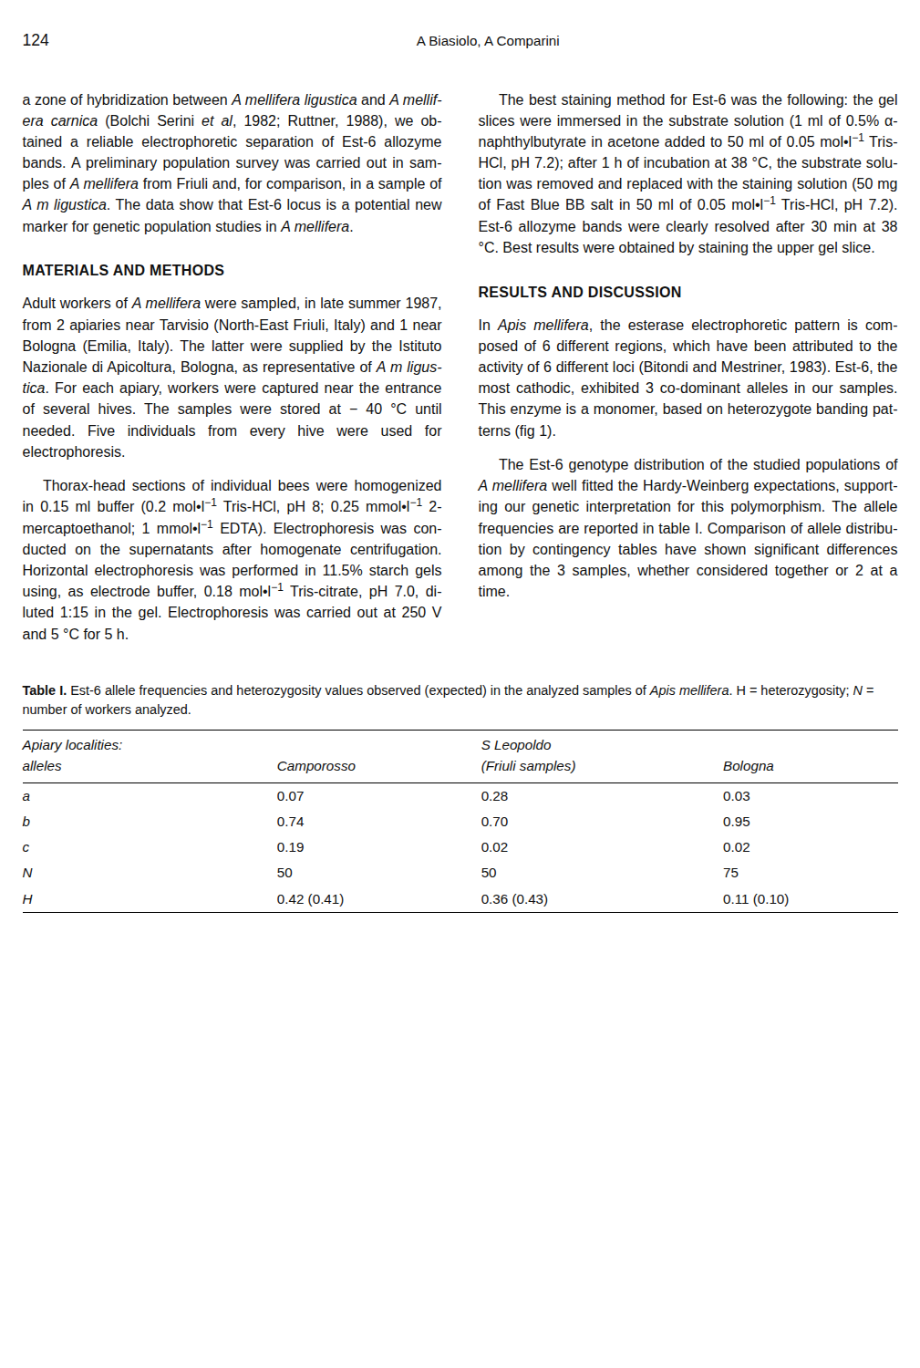124
A Biasiolo, A Comparini
a zone of hybridization between A mellifera ligustica and A mellifera carnica (Bolchi Serini et al, 1982; Ruttner, 1988), we obtained a reliable electrophoretic separation of Est-6 allozyme bands. A preliminary population survey was carried out in samples of A mellifera from Friuli and, for comparison, in a sample of A m ligustica. The data show that Est-6 locus is a potential new marker for genetic population studies in A mellifera.
Materials and Methods
Adult workers of A mellifera were sampled, in late summer 1987, from 2 apiaries near Tarvisio (North-East Friuli, Italy) and 1 near Bologna (Emilia, Italy). The latter were supplied by the Istituto Nazionale di Apicoltura, Bologna, as representative of A m ligustica. For each apiary, workers were captured near the entrance of several hives. The samples were stored at − 40 °C until needed. Five individuals from every hive were used for electrophoresis.
Thorax-head sections of individual bees were homogenized in 0.15 ml buffer (0.2 mol•l−1 Tris-HCl, pH 8; 0.25 mmol•l−1 2-mercaptoethanol; 1 mmol•l−1 EDTA). Electrophoresis was conducted on the supernatants after homogenate centrifugation. Horizontal electrophoresis was performed in 11.5% starch gels using, as electrode buffer, 0.18 mol•l−1 Tris-citrate, pH 7.0, diluted 1:15 in the gel. Electrophoresis was carried out at 250 V and 5 °C for 5 h.
The best staining method for Est-6 was the following: the gel slices were immersed in the substrate solution (1 ml of 0.5% α-naphthylbutyrate in acetone added to 50 ml of 0.05 mol•l−1 Tris-HCl, pH 7.2); after 1 h of incubation at 38 °C, the substrate solution was removed and replaced with the staining solution (50 mg of Fast Blue BB salt in 50 ml of 0.05 mol•l−1 Tris-HCl, pH 7.2). Est-6 allozyme bands were clearly resolved after 30 min at 38 °C. Best results were obtained by staining the upper gel slice.
Results and Discussion
In Apis mellifera, the esterase electrophoretic pattern is composed of 6 different regions, which have been attributed to the activity of 6 different loci (Bitondi and Mestriner, 1983). Est-6, the most cathodic, exhibited 3 co-dominant alleles in our samples. This enzyme is a monomer, based on heterozygote banding patterns (fig 1).
The Est-6 genotype distribution of the studied populations of A mellifera well fitted the Hardy-Weinberg expectations, supporting our genetic interpretation for this polymorphism. The allele frequencies are reported in table I. Comparison of allele distribution by contingency tables have shown significant differences among the 3 samples, whether considered together or 2 at a time.
Table I. Est-6 allele frequencies and heterozygosity values observed (expected) in the analyzed samples of Apis mellifera . H = heterozygosity; N = number of workers analyzed.
| Apiary localities: alleles | Camporosso | S Leopoldo (Friuli samples) | Bologna |
| --- | --- | --- | --- |
| a | 0.07 | 0.28 | 0.03 |
| b | 0.74 | 0.70 | 0.95 |
| c | 0.19 | 0.02 | 0.02 |
| N | 50 | 50 | 75 |
| H | 0.42 (0.41) | 0.36 (0.43) | 0.11 (0.10) |